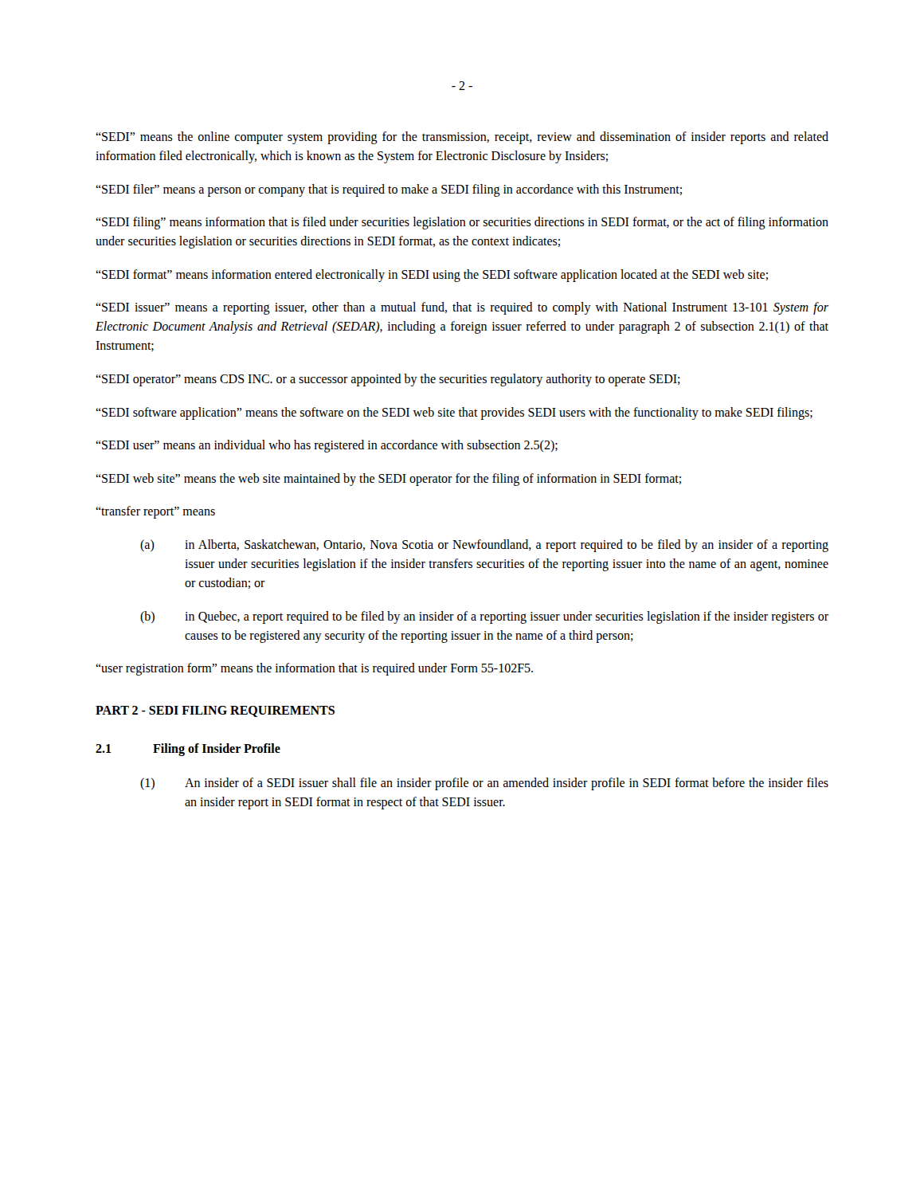- 2 -
“SEDI” means the online computer system providing for the transmission, receipt, review and dissemination of insider reports and related information filed electronically, which is known as the System for Electronic Disclosure by Insiders;
“SEDI filer” means a person or company that is required to make a SEDI filing in accordance with this Instrument;
“SEDI filing” means information that is filed under securities legislation or securities directions in SEDI format, or the act of filing information under securities legislation or securities directions in SEDI format, as the context indicates;
“SEDI format” means information entered electronically in SEDI using the SEDI software application located at the SEDI web site;
“SEDI issuer” means a reporting issuer, other than a mutual fund, that is required to comply with National Instrument 13-101 System for Electronic Document Analysis and Retrieval (SEDAR), including a foreign issuer referred to under paragraph 2 of subsection 2.1(1) of that Instrument;
“SEDI operator” means CDS INC. or a successor appointed by the securities regulatory authority to operate SEDI;
“SEDI software application” means the software on the SEDI web site that provides SEDI users with the functionality to make SEDI filings;
“SEDI user” means an individual who has registered in accordance with subsection 2.5(2);
“SEDI web site” means the web site maintained by the SEDI operator for the filing of information in SEDI format;
“transfer report” means
(a) in Alberta, Saskatchewan, Ontario, Nova Scotia or Newfoundland, a report required to be filed by an insider of a reporting issuer under securities legislation if the insider transfers securities of the reporting issuer into the name of an agent, nominee or custodian; or
(b) in Quebec, a report required to be filed by an insider of a reporting issuer under securities legislation if the insider registers or causes to be registered any security of the reporting issuer in the name of a third person;
“user registration form” means the information that is required under Form 55-102F5.
PART 2 - SEDI FILING REQUIREMENTS
2.1 Filing of Insider Profile
(1) An insider of a SEDI issuer shall file an insider profile or an amended insider profile in SEDI format before the insider files an insider report in SEDI format in respect of that SEDI issuer.